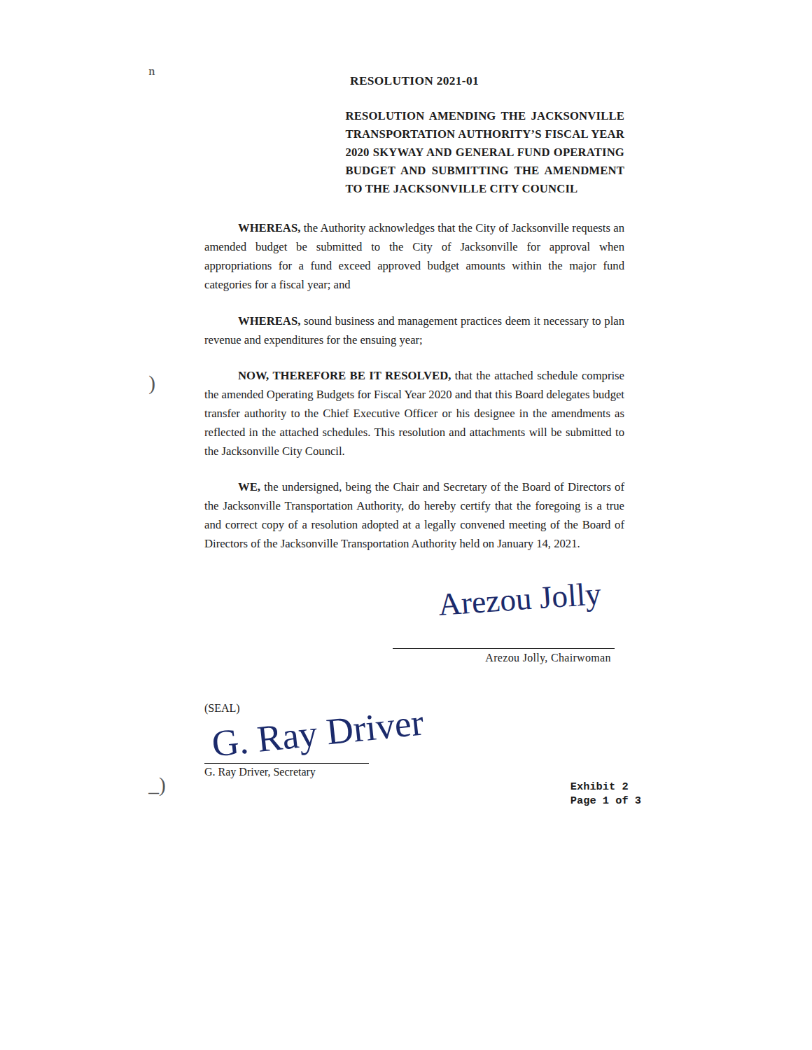ⁿ ) _)
RESOLUTION 2021-01
Resolution Amending the Jacksonville Transportation Authority’s Fiscal Year 2020 Skyway and General Fund Operating Budget and Submitting the Amendment to the Jacksonville City Council
WHEREAS, the Authority acknowledges that the City of Jacksonville requests an amended budget be submitted to the City of Jacksonville for approval when appropriations for a fund exceed approved budget amounts within the major fund categories for a fiscal year; and
WHEREAS, sound business and management practices deem it necessary to plan revenue and expenditures for the ensuing year;
NOW, THEREFORE BE IT RESOLVED, that the attached schedule comprise the amended Operating Budgets for Fiscal Year 2020 and that this Board delegates budget transfer authority to the Chief Executive Officer or his designee in the amendments as reflected in the attached schedules. This resolution and attachments will be submitted to the Jacksonville City Council.
WE, the undersigned, being the Chair and Secretary of the Board of Directors of the Jacksonville Transportation Authority, do hereby certify that the foregoing is a true and correct copy of a resolution adopted at a legally convened meeting of the Board of Directors of the Jacksonville Transportation Authority held on January 14, 2021.
Arezou Jolly
Arezou Jolly, Chairwoman
(SEAL)
G. Ray Driver
G. Ray Driver, Secretary
Exhibit 2
Page 1 of 3